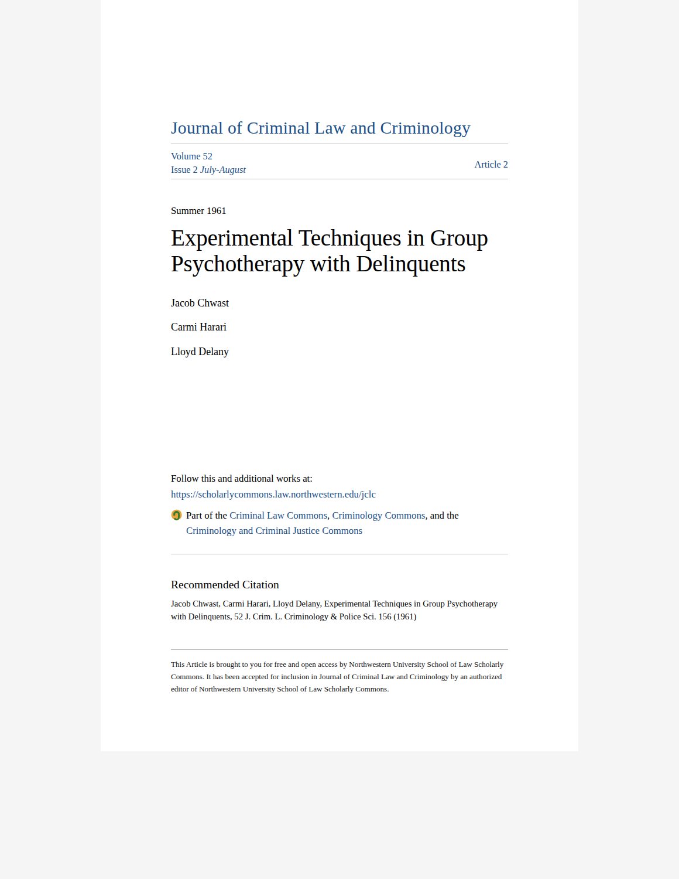Journal of Criminal Law and Criminology
Volume 52
Issue 2 July-August
Article 2
Summer 1961
Experimental Techniques in Group Psychotherapy with Delinquents
Jacob Chwast
Carmi Harari
Lloyd Delany
Follow this and additional works at: https://scholarlycommons.law.northwestern.edu/jclc
Part of the Criminal Law Commons, Criminology Commons, and the Criminology and Criminal Justice Commons
Recommended Citation
Jacob Chwast, Carmi Harari, Lloyd Delany, Experimental Techniques in Group Psychotherapy with Delinquents, 52 J. Crim. L. Criminology & Police Sci. 156 (1961)
This Article is brought to you for free and open access by Northwestern University School of Law Scholarly Commons. It has been accepted for inclusion in Journal of Criminal Law and Criminology by an authorized editor of Northwestern University School of Law Scholarly Commons.